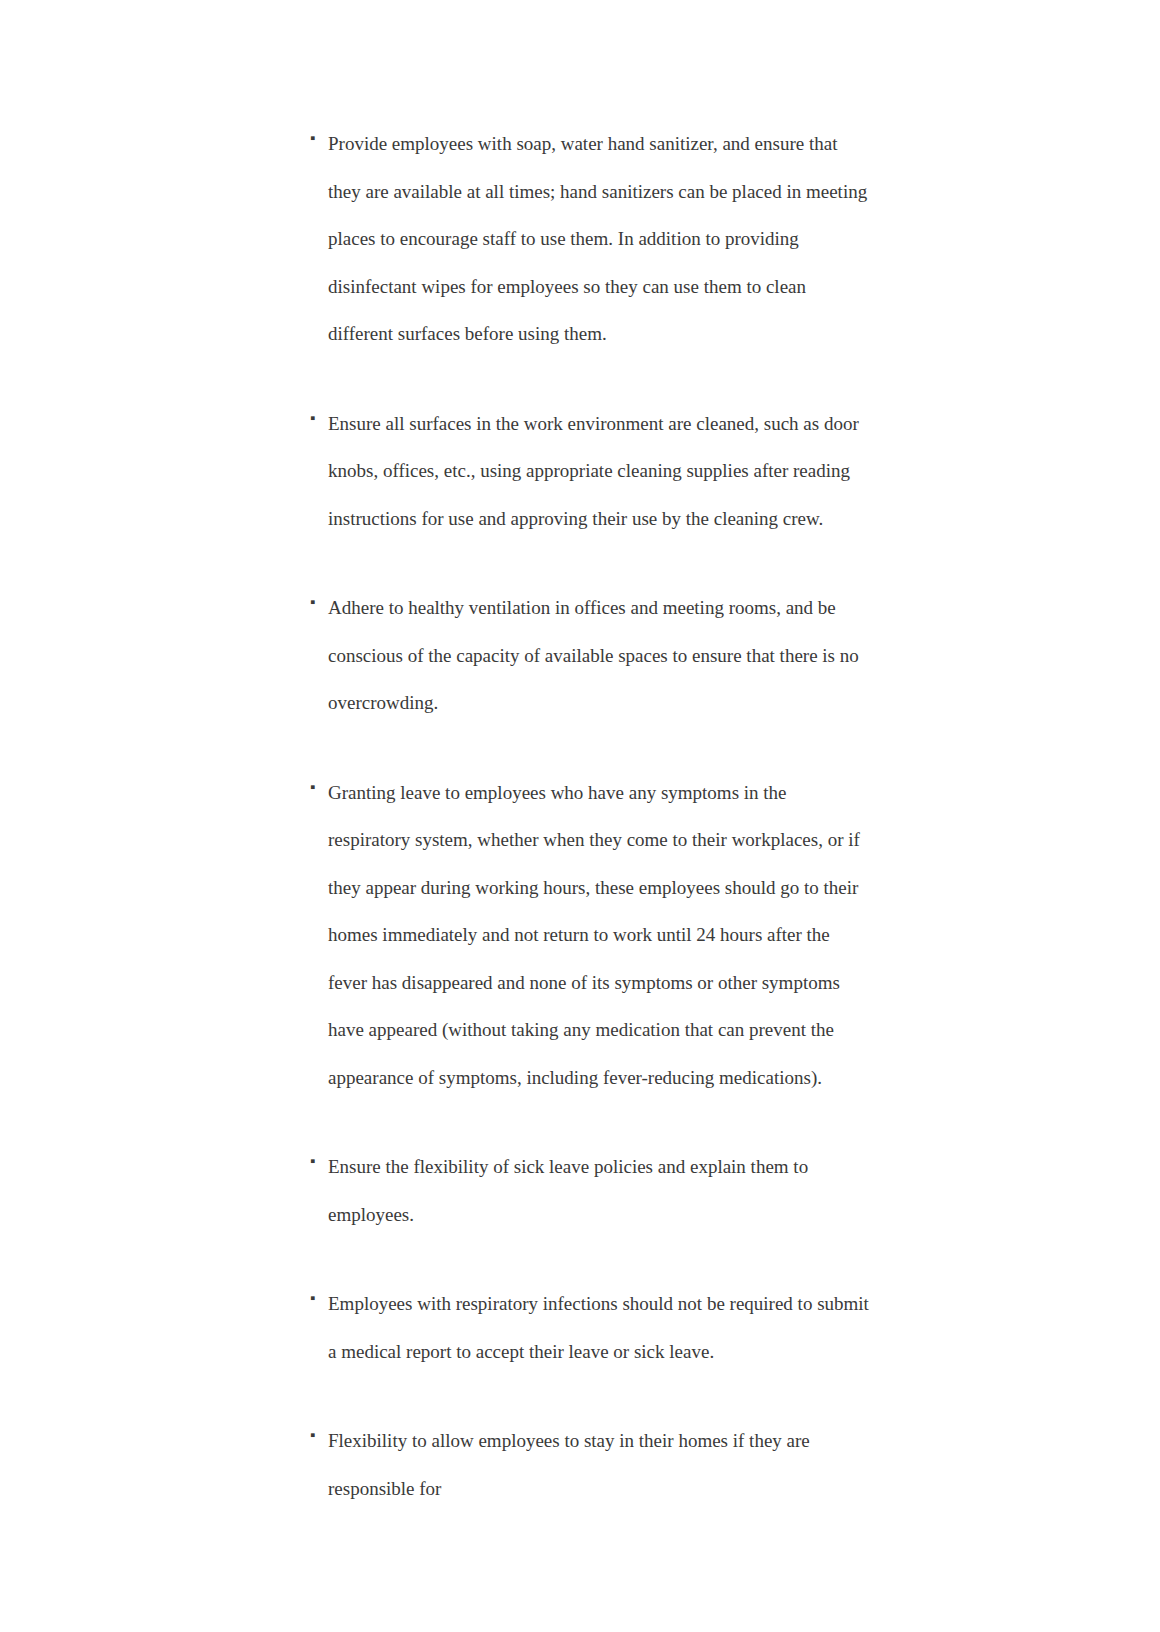Provide employees with soap, water hand sanitizer, and ensure that they are available at all times; hand sanitizers can be placed in meeting places to encourage staff to use them. In addition to providing disinfectant wipes for employees so they can use them to clean different surfaces before using them.
Ensure all surfaces in the work environment are cleaned, such as door knobs, offices, etc., using appropriate cleaning supplies after reading instructions for use and approving their use by the cleaning crew.
Adhere to healthy ventilation in offices and meeting rooms, and be conscious of the capacity of available spaces to ensure that there is no overcrowding.
Granting leave to employees who have any symptoms in the respiratory system, whether when they come to their workplaces, or if they appear during working hours, these employees should go to their homes immediately and not return to work until 24 hours after the fever has disappeared and none of its symptoms or other symptoms have appeared (without taking any medication that can prevent the appearance of symptoms, including fever-reducing medications).
Ensure the flexibility of sick leave policies and explain them to employees.
Employees with respiratory infections should not be required to submit a medical report to accept their leave or sick leave.
Flexibility to allow employees to stay in their homes if they are responsible for